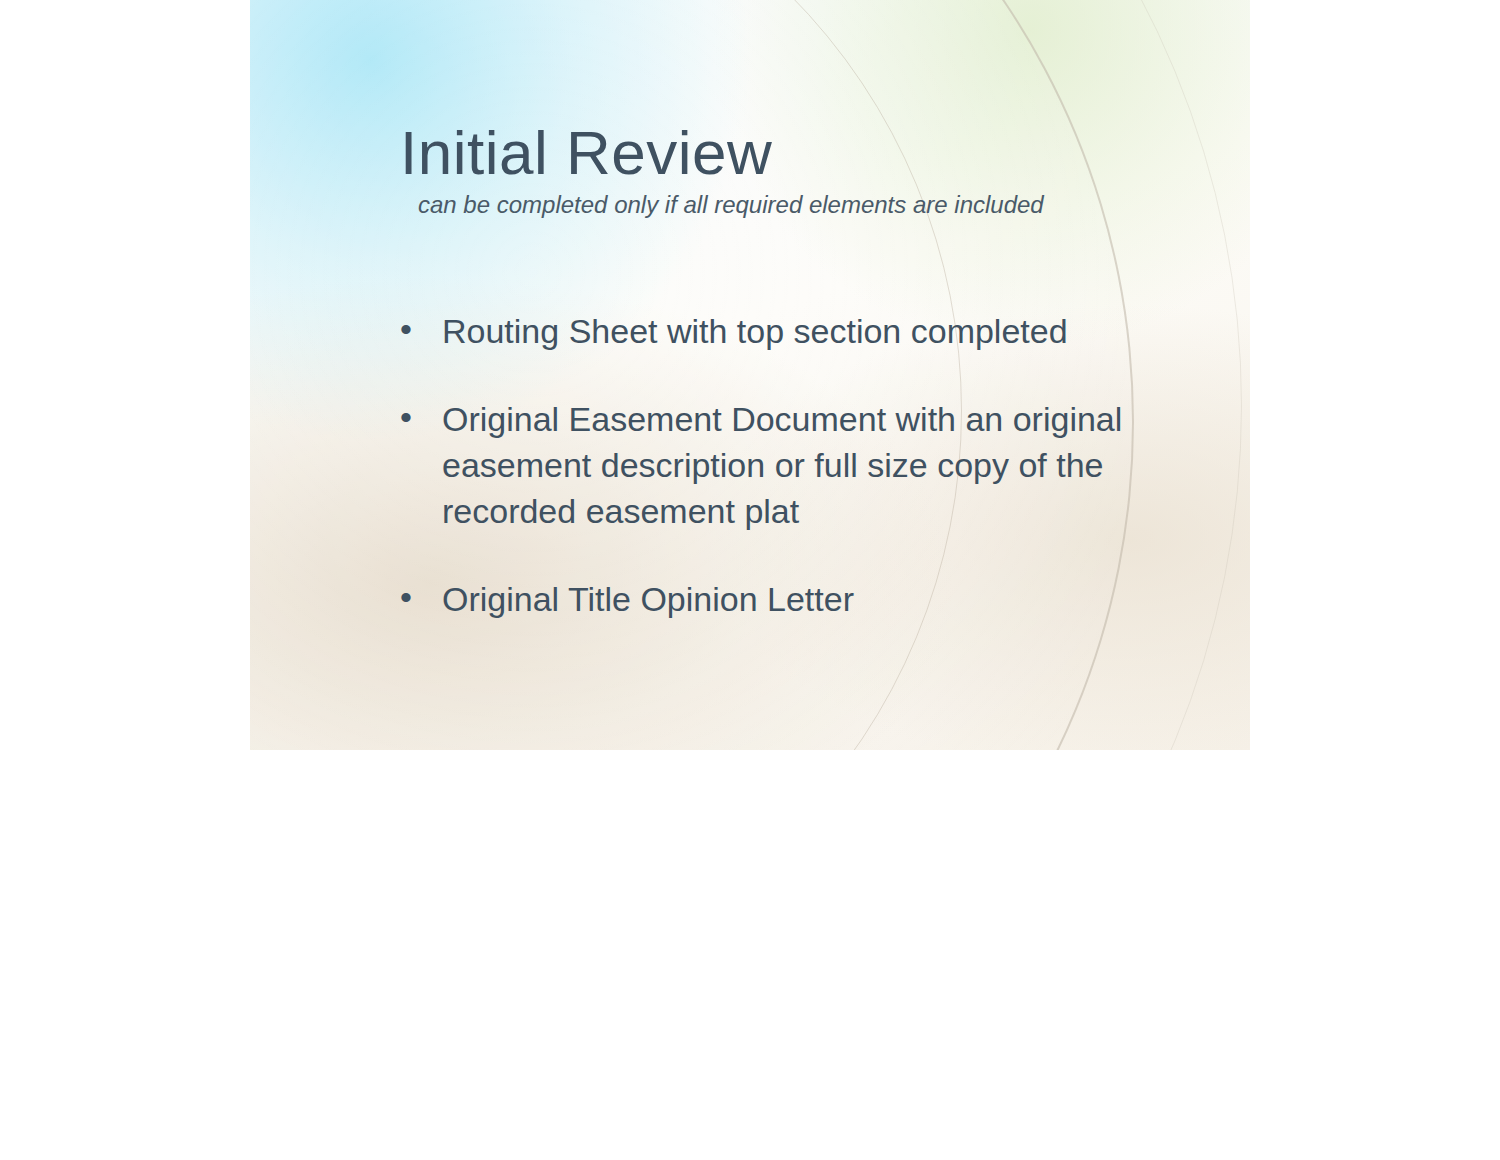Initial Review
can be completed only if all required elements are included
Routing Sheet with top section completed
Original Easement Document with an original easement description or full size copy of the recorded easement plat
Original Title Opinion Letter